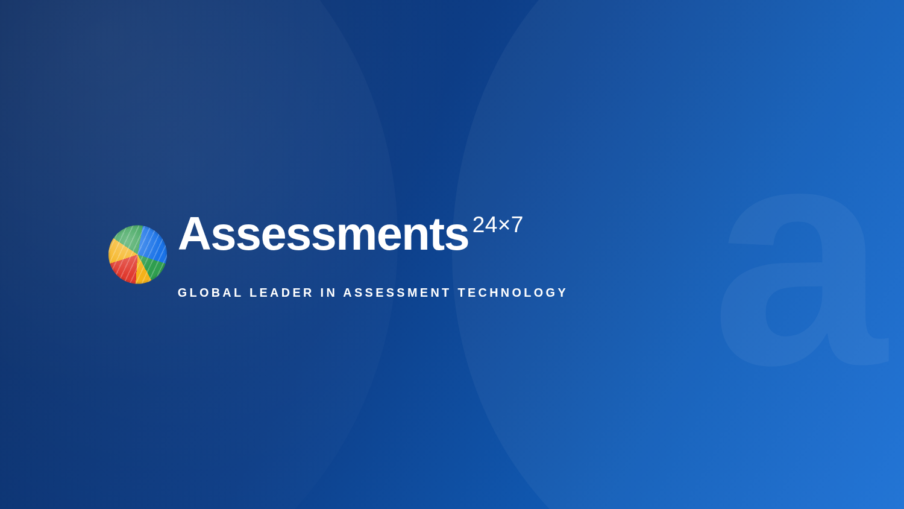a
Assessments 24×7
Global Leader in Assessment Technology